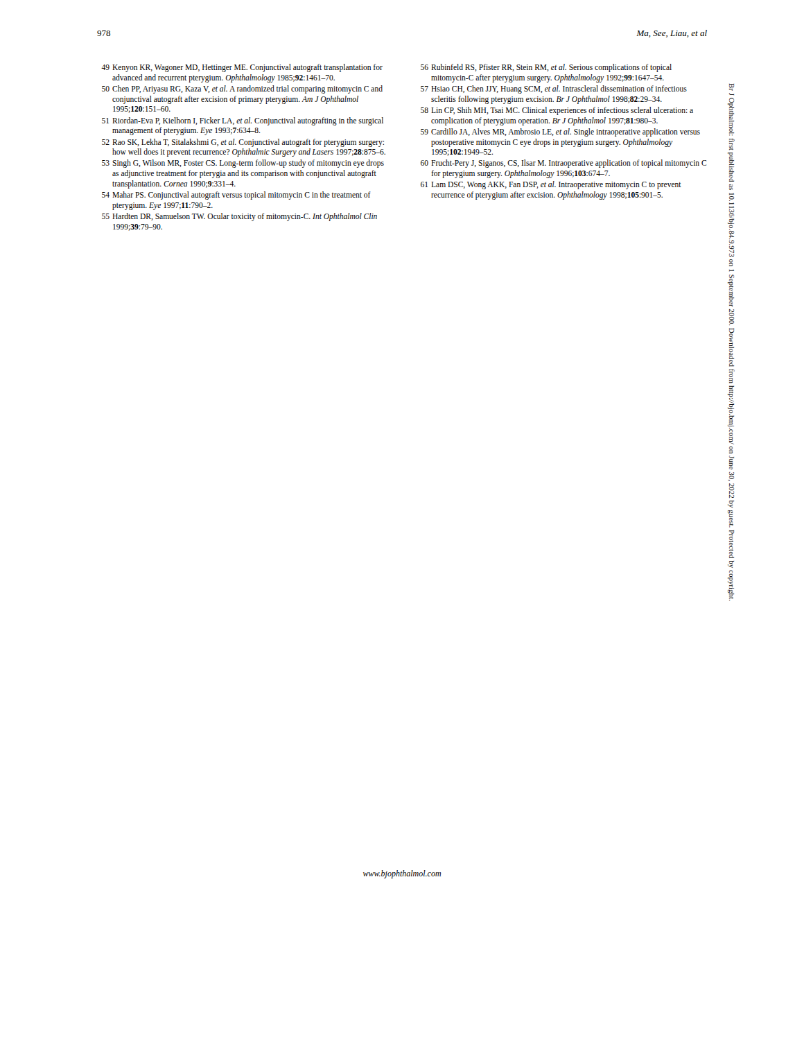978
Ma, See, Liau, et al
49 Kenyon KR, Wagoner MD, Hettinger ME. Conjunctival autograft transplantation for advanced and recurrent pterygium. Ophthalmology 1985;92:1461–70.
50 Chen PP, Ariyasu RG, Kaza V, et al. A randomized trial comparing mitomycin C and conjunctival autograft after excision of primary pterygium. Am J Ophthalmol 1995;120:151–60.
51 Riordan-Eva P, Kielhorn I, Ficker LA, et al. Conjunctival autografting in the surgical management of pterygium. Eye 1993;7:634–8.
52 Rao SK, Lekha T, Sitalakshmi G, et al. Conjunctival autograft for pterygium surgery: how well does it prevent recurrence? Ophthalmic Surgery and Lasers 1997;28:875–6.
53 Singh G, Wilson MR, Foster CS. Long-term follow-up study of mitomycin eye drops as adjunctive treatment for pterygia and its comparison with conjunctival autograft transplantation. Cornea 1990;9:331–4.
54 Mahar PS. Conjunctival autograft versus topical mitomycin C in the treatment of pterygium. Eye 1997;11:790–2.
55 Hardten DR, Samuelson TW. Ocular toxicity of mitomycin-C. Int Ophthalmol Clin 1999;39:79–90.
56 Rubinfeld RS, Pfister RR, Stein RM, et al. Serious complications of topical mitomycin-C after pterygium surgery. Ophthalmology 1992;99:1647–54.
57 Hsiao CH, Chen JJY, Huang SCM, et al. Intrascleral dissemination of infectious scleritis following pterygium excision. Br J Ophthalmol 1998;82:29–34.
58 Lin CP, Shih MH, Tsai MC. Clinical experiences of infectious scleral ulceration: a complication of pterygium operation. Br J Ophthalmol 1997;81:980–3.
59 Cardillo JA, Alves MR, Ambrosio LE, et al. Single intraoperative application versus postoperative mitomycin C eye drops in pterygium surgery. Ophthalmology 1995;102:1949–52.
60 Frucht-Pery J, Siganos, CS, Ilsar M. Intraoperative application of topical mitomycin C for pterygium surgery. Ophthalmology 1996;103:674–7.
61 Lam DSC, Wong AKK, Fan DSP, et al. Intraoperative mitomycin C to prevent recurrence of pterygium after excision. Ophthalmology 1998;105:901–5.
www.bjophthalmol.com
Br J Ophthalmol: first published as 10.1136/bjo.84.9.973 on 1 September 2000. Downloaded from http://bjo.bmj.com/ on June 30, 2022 by guest. Protected by copyright.